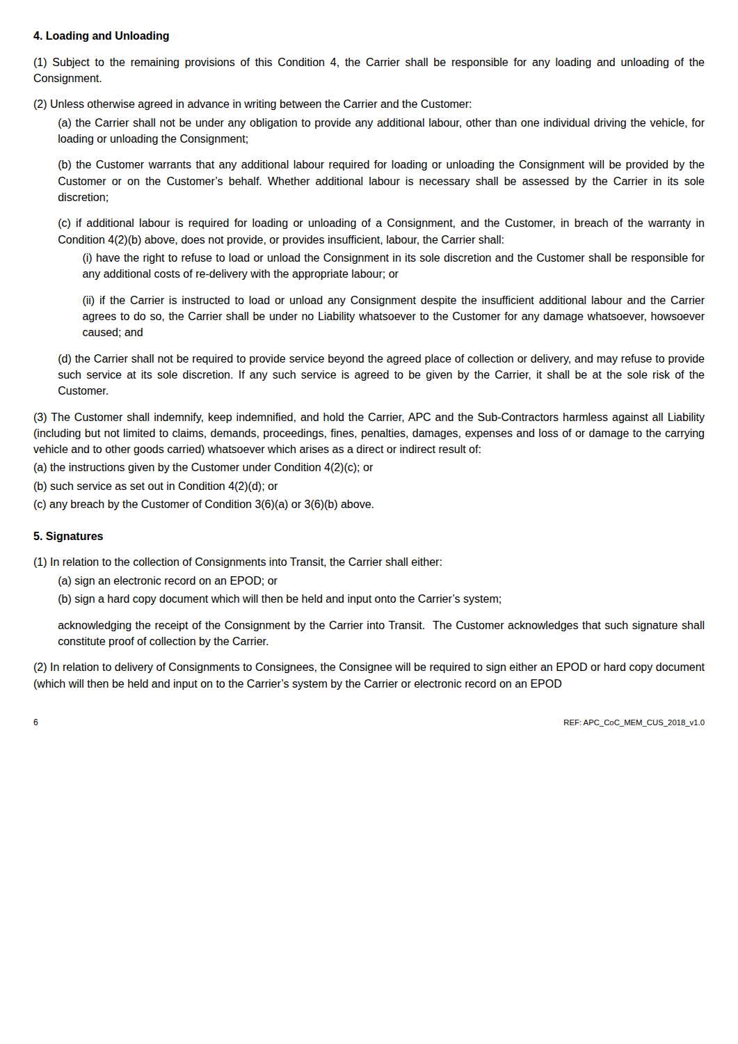4. Loading and Unloading
(1) Subject to the remaining provisions of this Condition 4, the Carrier shall be responsible for any loading and unloading of the Consignment.
(2) Unless otherwise agreed in advance in writing between the Carrier and the Customer:
(a) the Carrier shall not be under any obligation to provide any additional labour, other than one individual driving the vehicle, for loading or unloading the Consignment;
(b) the Customer warrants that any additional labour required for loading or unloading the Consignment will be provided by the Customer or on the Customer’s behalf. Whether additional labour is necessary shall be assessed by the Carrier in its sole discretion;
(c) if additional labour is required for loading or unloading of a Consignment, and the Customer, in breach of the warranty in Condition 4(2)(b) above, does not provide, or provides insufficient, labour, the Carrier shall:
(i) have the right to refuse to load or unload the Consignment in its sole discretion and the Customer shall be responsible for any additional costs of re-delivery with the appropriate labour; or
(ii) if the Carrier is instructed to load or unload any Consignment despite the insufficient additional labour and the Carrier agrees to do so, the Carrier shall be under no Liability whatsoever to the Customer for any damage whatsoever, howsoever caused; and
(d) the Carrier shall not be required to provide service beyond the agreed place of collection or delivery, and may refuse to provide such service at its sole discretion. If any such service is agreed to be given by the Carrier, it shall be at the sole risk of the Customer.
(3) The Customer shall indemnify, keep indemnified, and hold the Carrier, APC and the Sub-Contractors harmless against all Liability (including but not limited to claims, demands, proceedings, fines, penalties, damages, expenses and loss of or damage to the carrying vehicle and to other goods carried) whatsoever which arises as a direct or indirect result of:
(a) the instructions given by the Customer under Condition 4(2)(c); or
(b) such service as set out in Condition 4(2)(d); or
(c) any breach by the Customer of Condition 3(6)(a) or 3(6)(b) above.
5. Signatures
(1) In relation to the collection of Consignments into Transit, the Carrier shall either:
(a) sign an electronic record on an EPOD; or
(b) sign a hard copy document which will then be held and input onto the Carrier’s system;
acknowledging the receipt of the Consignment by the Carrier into Transit. The Customer acknowledges that such signature shall constitute proof of collection by the Carrier.
(2) In relation to delivery of Consignments to Consignees, the Consignee will be required to sign either an EPOD or hard copy document (which will then be held and input on to the Carrier’s system by the Carrier or electronic record on an EPOD
6 REF: APC_CoC_MEM_CUS_2018_v1.0